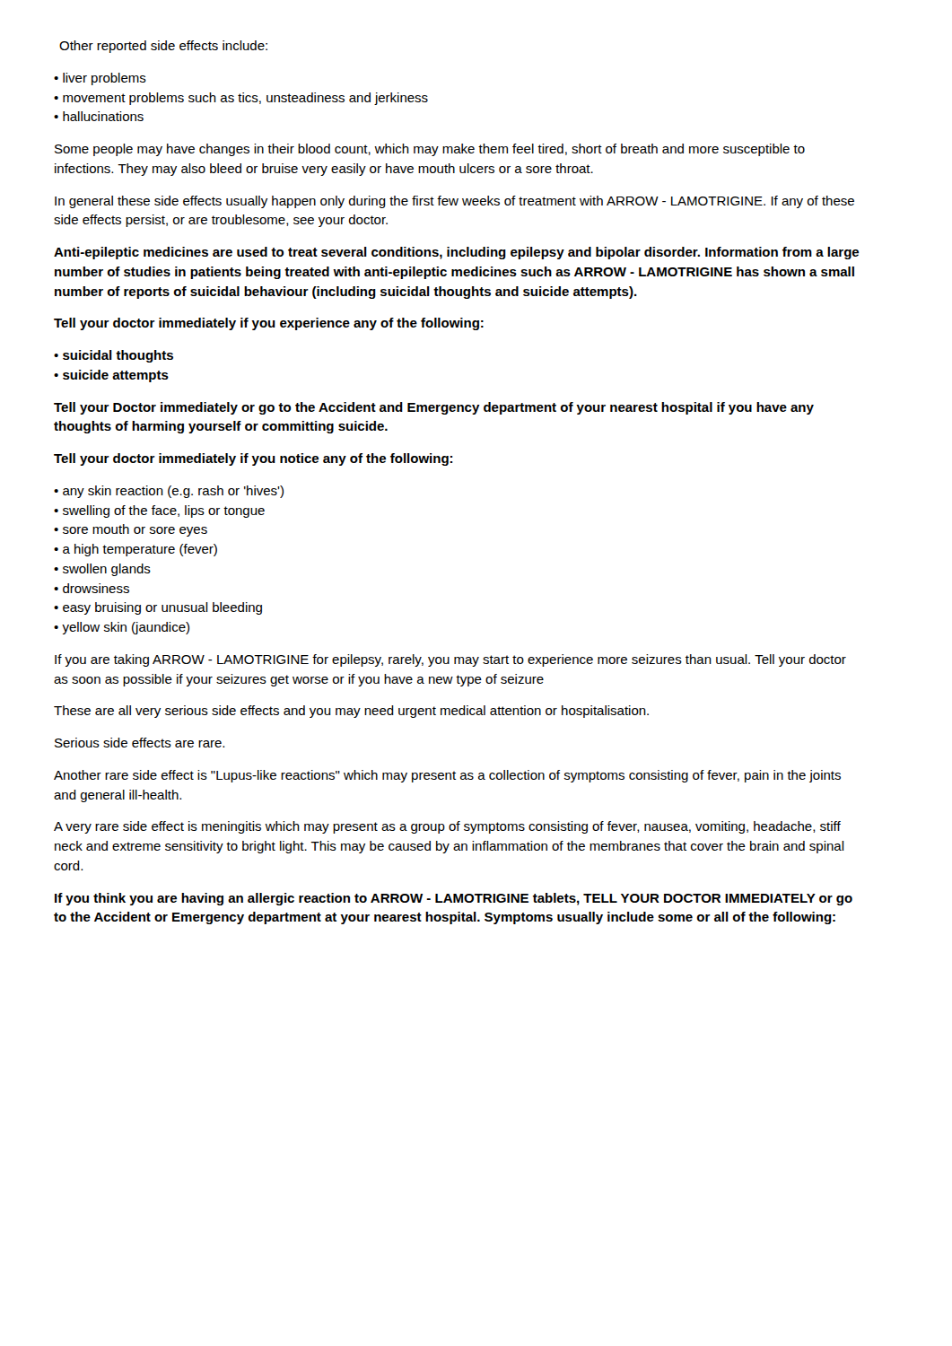Other reported side effects include:
liver problems
movement problems such as tics, unsteadiness and jerkiness
hallucinations
Some people may have changes in their blood count, which may make them feel tired, short of breath and more susceptible to infections. They may also bleed or bruise very easily or have mouth ulcers or a sore throat.
In general these side effects usually happen only during the first few weeks of treatment with ARROW - LAMOTRIGINE. If any of these side effects persist, or are troublesome, see your doctor.
Anti-epileptic medicines are used to treat several conditions, including epilepsy and bipolar disorder. Information from a large number of studies in patients being treated with anti-epileptic medicines such as ARROW - LAMOTRIGINE has shown a small number of reports of suicidal behaviour (including suicidal thoughts and suicide attempts).
Tell your doctor immediately if you experience any of the following:
suicidal thoughts
suicide attempts
Tell your Doctor immediately or go to the Accident and Emergency department of your nearest hospital if you have any thoughts of harming yourself or committing suicide.
Tell your doctor immediately if you notice any of the following:
any skin reaction (e.g. rash or 'hives')
swelling of the face, lips or tongue
sore mouth or sore eyes
a high temperature (fever)
swollen glands
drowsiness
easy bruising or unusual bleeding
yellow skin (jaundice)
If you are taking ARROW - LAMOTRIGINE for epilepsy, rarely, you may start to experience more seizures than usual. Tell your doctor as soon as possible if your seizures get worse or if you have a new type of seizure
These are all very serious side effects and you may need urgent medical attention or hospitalisation.
Serious side effects are rare.
Another rare side effect is "Lupus-like reactions" which may present as a collection of symptoms consisting of fever, pain in the joints and general ill-health.
A very rare side effect is meningitis which may present as a group of symptoms consisting of fever, nausea, vomiting, headache, stiff neck and extreme sensitivity to bright light. This may be caused by an inflammation of the membranes that cover the brain and spinal cord.
If you think you are having an allergic reaction to ARROW - LAMOTRIGINE tablets, TELL YOUR DOCTOR IMMEDIATELY or go to the Accident or Emergency department at your nearest hospital. Symptoms usually include some or all of the following: